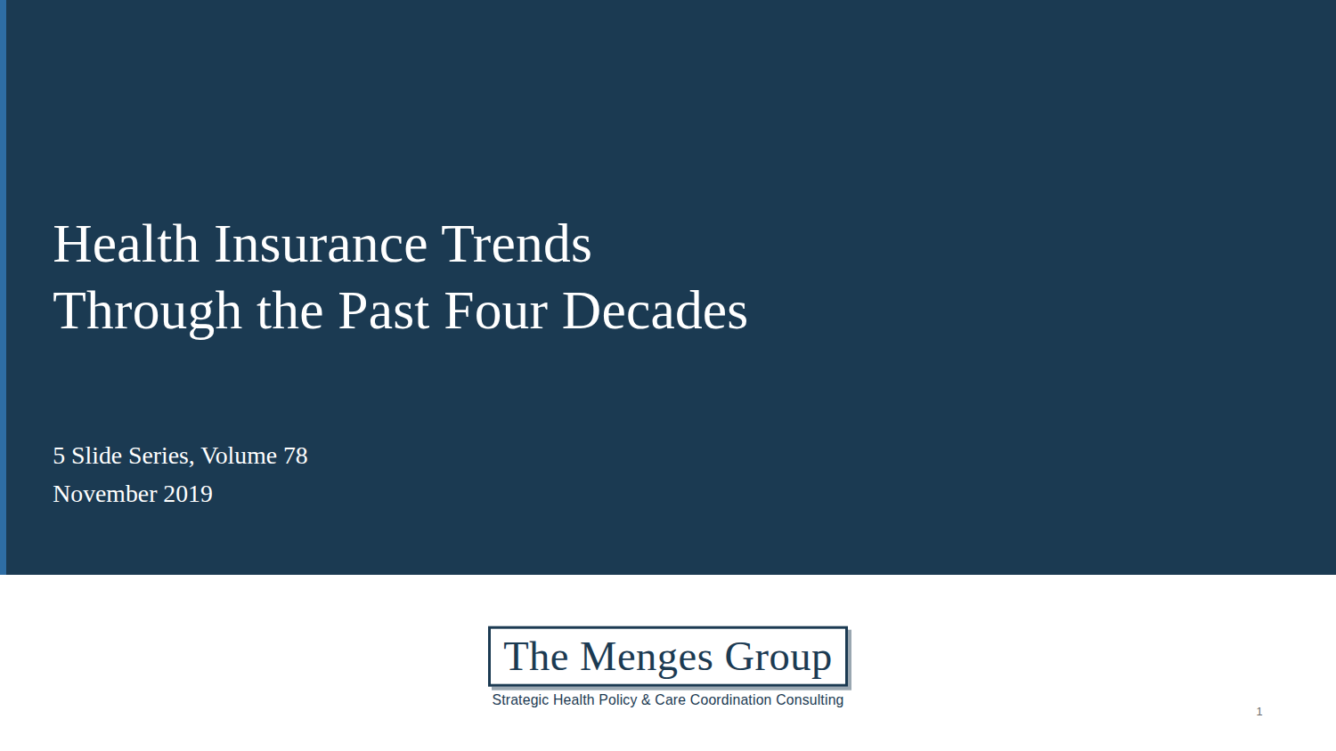Health Insurance Trends
Through the Past Four Decades
5 Slide Series, Volume 78
November 2019
The Menges Group
Strategic Health Policy & Care Coordination Consulting
1